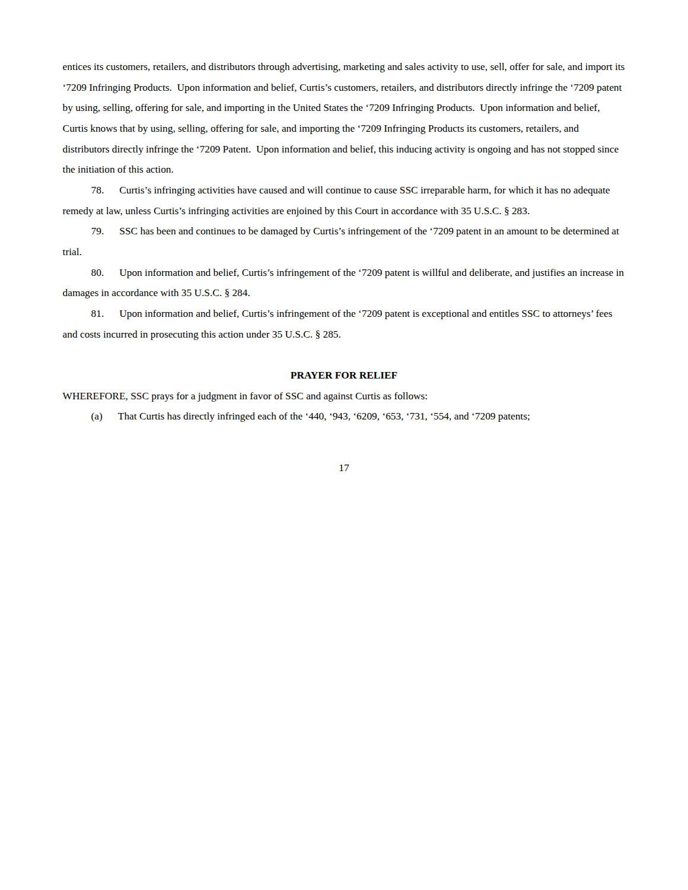entices its customers, retailers, and distributors through advertising, marketing and sales activity to use, sell, offer for sale, and import its ‘7209 Infringing Products. Upon information and belief, Curtis’s customers, retailers, and distributors directly infringe the ‘7209 patent by using, selling, offering for sale, and importing in the United States the ‘7209 Infringing Products. Upon information and belief, Curtis knows that by using, selling, offering for sale, and importing the ‘7209 Infringing Products its customers, retailers, and distributors directly infringe the ‘7209 Patent. Upon information and belief, this inducing activity is ongoing and has not stopped since the initiation of this action.
78. Curtis’s infringing activities have caused and will continue to cause SSC irreparable harm, for which it has no adequate remedy at law, unless Curtis’s infringing activities are enjoined by this Court in accordance with 35 U.S.C. § 283.
79. SSC has been and continues to be damaged by Curtis’s infringement of the ‘7209 patent in an amount to be determined at trial.
80. Upon information and belief, Curtis’s infringement of the ‘7209 patent is willful and deliberate, and justifies an increase in damages in accordance with 35 U.S.C. § 284.
81. Upon information and belief, Curtis’s infringement of the ‘7209 patent is exceptional and entitles SSC to attorneys’ fees and costs incurred in prosecuting this action under 35 U.S.C. § 285.
PRAYER FOR RELIEF
WHEREFORE, SSC prays for a judgment in favor of SSC and against Curtis as follows:
(a) That Curtis has directly infringed each of the ‘440, ‘943, ‘6209, ‘653, ‘731, ‘554, and ‘7209 patents;
17